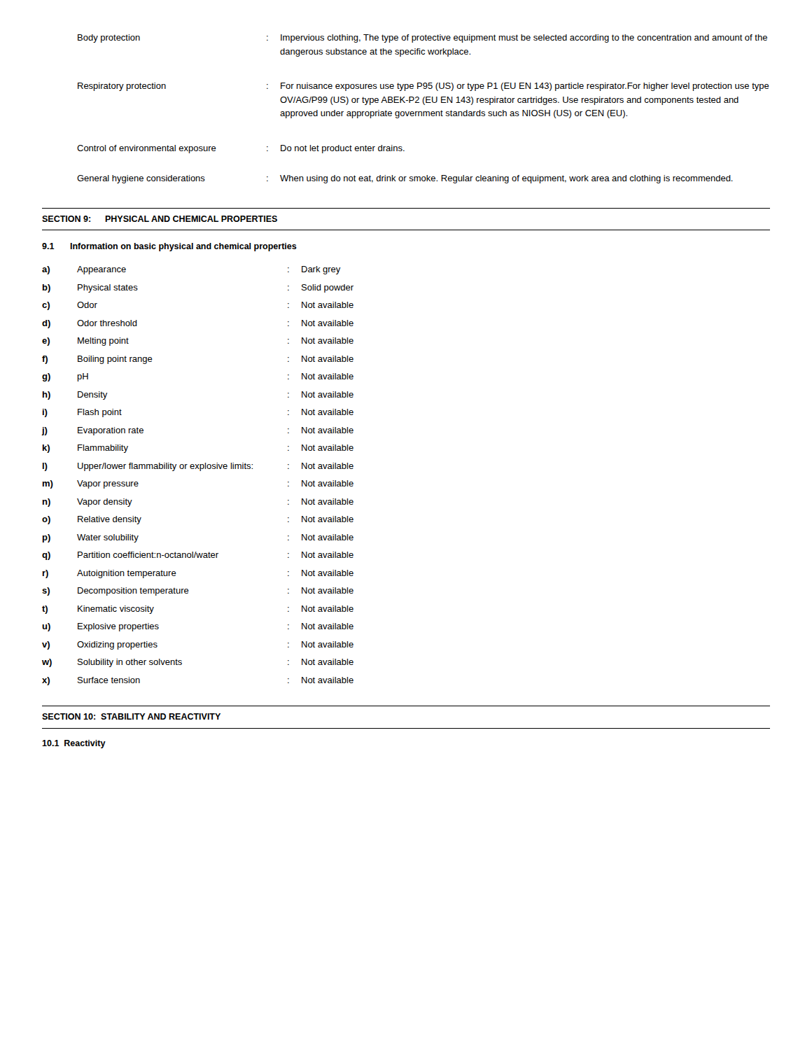| Body protection | : | Impervious clothing, The type of protective equipment must be selected according to the concentration and amount of the dangerous substance at the specific workplace. |
| Respiratory protection | : | For nuisance exposures use type P95 (US) or type P1 (EU EN 143) particle respirator.For higher level protection use type OV/AG/P99 (US) or type ABEK-P2 (EU EN 143) respirator cartridges. Use respirators and components tested and approved under appropriate government standards such as NIOSH (US) or CEN (EU). |
| Control of environmental exposure | : | Do not let product enter drains. |
| General hygiene considerations | : | When using do not eat, drink or smoke. Regular cleaning of equipment, work area and clothing is recommended. |
SECTION 9: PHYSICAL AND CHEMICAL PROPERTIES
9.1 Information on basic physical and chemical properties
| a) | Appearance | : | Dark grey |
| b) | Physical states | : | Solid powder |
| c) | Odor | : | Not available |
| d) | Odor threshold | : | Not available |
| e) | Melting point | : | Not available |
| f) | Boiling point range | : | Not available |
| g) | pH | : | Not available |
| h) | Density | : | Not available |
| i) | Flash point | : | Not available |
| j) | Evaporation rate | : | Not available |
| k) | Flammability | : | Not available |
| l) | Upper/lower flammability or explosive limits: | : | Not available |
| m) | Vapor pressure | : | Not available |
| n) | Vapor density | : | Not available |
| o) | Relative density | : | Not available |
| p) | Water solubility | : | Not available |
| q) | Partition coefficient:n-octanol/water | : | Not available |
| r) | Autoignition temperature | : | Not available |
| s) | Decomposition temperature | : | Not available |
| t) | Kinematic viscosity | : | Not available |
| u) | Explosive properties | : | Not available |
| v) | Oxidizing properties | : | Not available |
| w) | Solubility in other solvents | : | Not available |
| x) | Surface tension | : | Not available |
SECTION 10: STABILITY AND REACTIVITY
10.1 Reactivity